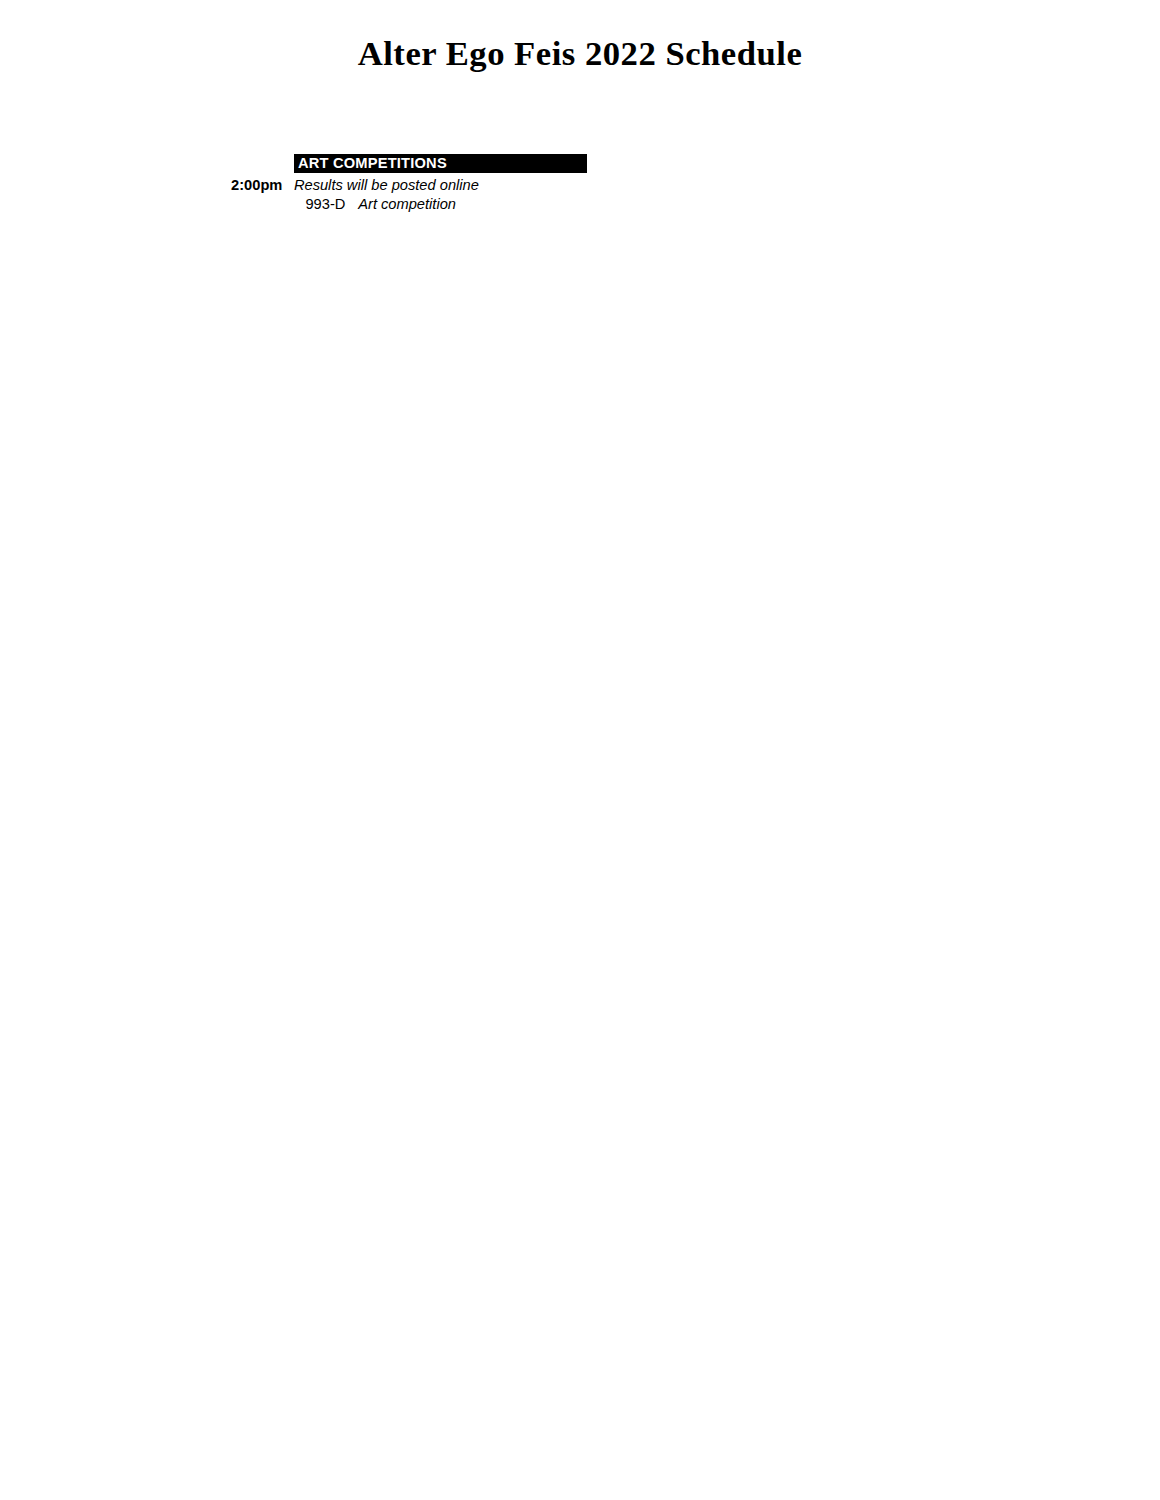Alter Ego Feis 2022 Schedule
ART COMPETITIONS
2:00pm
Results will be posted online
993-D
Art competition